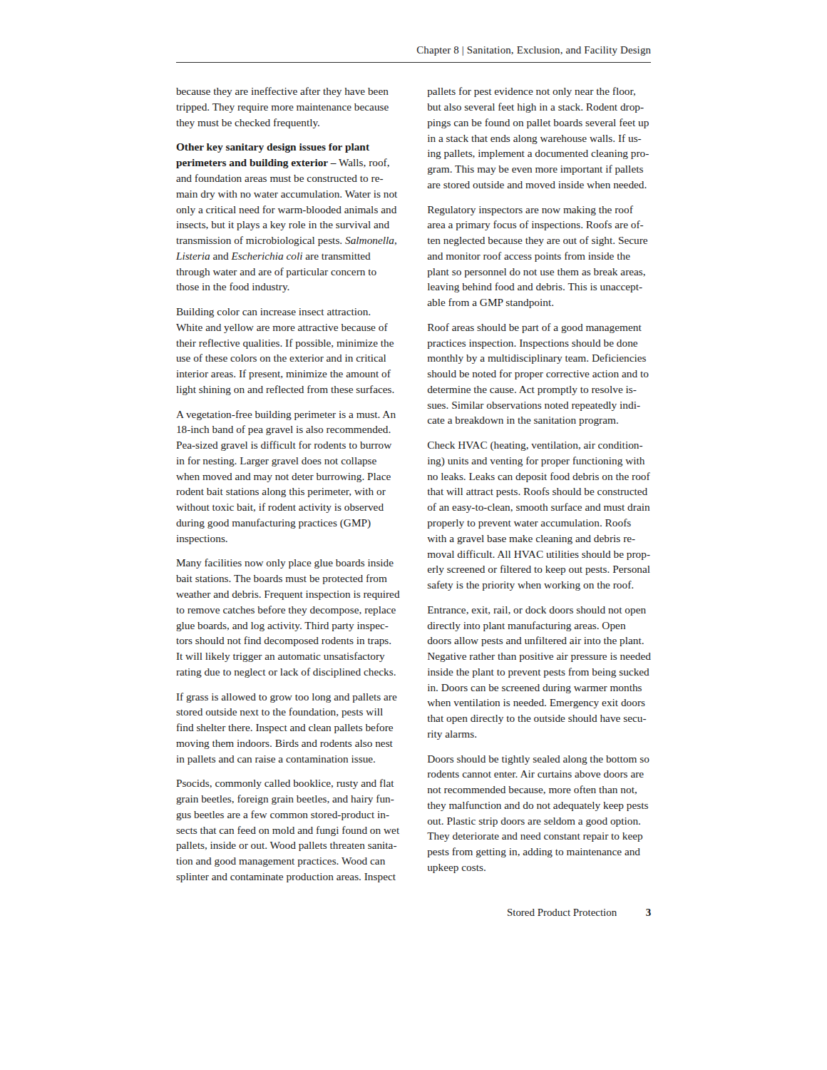Chapter 8 | Sanitation, Exclusion, and Facility Design
because they are ineffective after they have been tripped. They require more maintenance because they must be checked frequently.
Other key sanitary design issues for plant perimeters and building exterior – Walls, roof, and foundation areas must be constructed to remain dry with no water accumulation. Water is not only a critical need for warm-blooded animals and insects, but it plays a key role in the survival and transmission of microbiological pests. Salmonella, Listeria and Escherichia coli are transmitted through water and are of particular concern to those in the food industry.
Building color can increase insect attraction. White and yellow are more attractive because of their reflective qualities. If possible, minimize the use of these colors on the exterior and in critical interior areas. If present, minimize the amount of light shining on and reflected from these surfaces.
A vegetation-free building perimeter is a must. An 18-inch band of pea gravel is also recommended. Pea-sized gravel is difficult for rodents to burrow in for nesting. Larger gravel does not collapse when moved and may not deter burrowing. Place rodent bait stations along this perimeter, with or without toxic bait, if rodent activity is observed during good manufacturing practices (GMP) inspections.
Many facilities now only place glue boards inside bait stations. The boards must be protected from weather and debris. Frequent inspection is required to remove catches before they decompose, replace glue boards, and log activity. Third party inspectors should not find decomposed rodents in traps. It will likely trigger an automatic unsatisfactory rating due to neglect or lack of disciplined checks.
If grass is allowed to grow too long and pallets are stored outside next to the foundation, pests will find shelter there. Inspect and clean pallets before moving them indoors. Birds and rodents also nest in pallets and can raise a contamination issue.
Psocids, commonly called booklice, rusty and flat grain beetles, foreign grain beetles, and hairy fungus beetles are a few common stored-product insects that can feed on mold and fungi found on wet pallets, inside or out. Wood pallets threaten sanitation and good management practices. Wood can splinter and contaminate production areas. Inspect pallets for pest evidence not only near the floor, but also several feet high in a stack. Rodent droppings can be found on pallet boards several feet up in a stack that ends along warehouse walls. If using pallets, implement a documented cleaning program. This may be even more important if pallets are stored outside and moved inside when needed.
Regulatory inspectors are now making the roof area a primary focus of inspections. Roofs are often neglected because they are out of sight. Secure and monitor roof access points from inside the plant so personnel do not use them as break areas, leaving behind food and debris. This is unacceptable from a GMP standpoint.
Roof areas should be part of a good management practices inspection. Inspections should be done monthly by a multidisciplinary team. Deficiencies should be noted for proper corrective action and to determine the cause. Act promptly to resolve issues. Similar observations noted repeatedly indicate a breakdown in the sanitation program.
Check HVAC (heating, ventilation, air conditioning) units and venting for proper functioning with no leaks. Leaks can deposit food debris on the roof that will attract pests. Roofs should be constructed of an easy-to-clean, smooth surface and must drain properly to prevent water accumulation. Roofs with a gravel base make cleaning and debris removal difficult. All HVAC utilities should be properly screened or filtered to keep out pests. Personal safety is the priority when working on the roof.
Entrance, exit, rail, or dock doors should not open directly into plant manufacturing areas. Open doors allow pests and unfiltered air into the plant. Negative rather than positive air pressure is needed inside the plant to prevent pests from being sucked in. Doors can be screened during warmer months when ventilation is needed. Emergency exit doors that open directly to the outside should have security alarms.
Doors should be tightly sealed along the bottom so rodents cannot enter. Air curtains above doors are not recommended because, more often than not, they malfunction and do not adequately keep pests out. Plastic strip doors are seldom a good option. They deteriorate and need constant repair to keep pests from getting in, adding to maintenance and upkeep costs.
Stored Product Protection 3